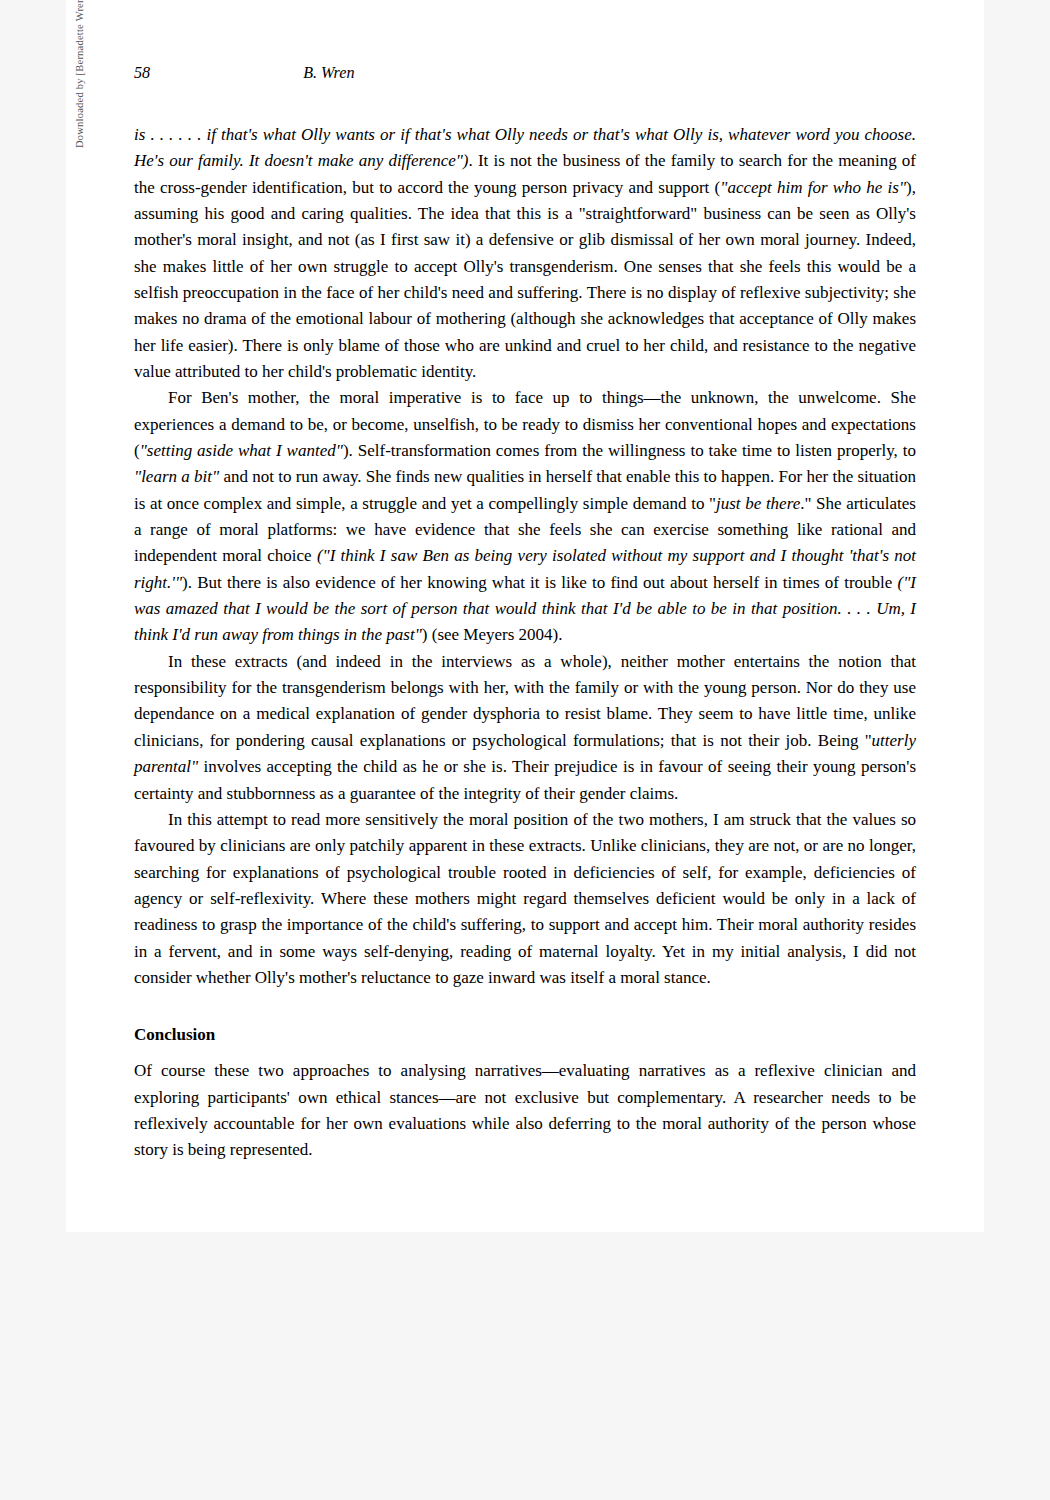Downloaded by [Bernadette Wren] at 06:39 28 September 2012
58 B. Wren
is . . . . . . if that's what Olly wants or if that's what Olly needs or that's what Olly is, whatever word you choose. He's our family. It doesn't make any difference"). It is not the business of the family to search for the meaning of the cross-gender identification, but to accord the young person privacy and support ("accept him for who he is"), assuming his good and caring qualities. The idea that this is a "straightforward" business can be seen as Olly's mother's moral insight, and not (as I first saw it) a defensive or glib dismissal of her own moral journey. Indeed, she makes little of her own struggle to accept Olly's transgenderism. One senses that she feels this would be a selfish preoccupation in the face of her child's need and suffering. There is no display of reflexive subjectivity; she makes no drama of the emotional labour of mothering (although she acknowledges that acceptance of Olly makes her life easier). There is only blame of those who are unkind and cruel to her child, and resistance to the negative value attributed to her child's problematic identity.
For Ben's mother, the moral imperative is to face up to things—the unknown, the unwelcome. She experiences a demand to be, or become, unselfish, to be ready to dismiss her conventional hopes and expectations ("setting aside what I wanted"). Self-transformation comes from the willingness to take time to listen properly, to "learn a bit" and not to run away. She finds new qualities in herself that enable this to happen. For her the situation is at once complex and simple, a struggle and yet a compellingly simple demand to "just be there." She articulates a range of moral platforms: we have evidence that she feels she can exercise something like rational and independent moral choice ("I think I saw Ben as being very isolated without my support and I thought 'that's not right.'"). But there is also evidence of her knowing what it is like to find out about herself in times of trouble ("I was amazed that I would be the sort of person that would think that I'd be able to be in that position. . . . Um, I think I'd run away from things in the past") (see Meyers 2004).
In these extracts (and indeed in the interviews as a whole), neither mother entertains the notion that responsibility for the transgenderism belongs with her, with the family or with the young person. Nor do they use dependance on a medical explanation of gender dysphoria to resist blame. They seem to have little time, unlike clinicians, for pondering causal explanations or psychological formulations; that is not their job. Being "utterly parental" involves accepting the child as he or she is. Their prejudice is in favour of seeing their young person's certainty and stubbornness as a guarantee of the integrity of their gender claims.
In this attempt to read more sensitively the moral position of the two mothers, I am struck that the values so favoured by clinicians are only patchily apparent in these extracts. Unlike clinicians, they are not, or are no longer, searching for explanations of psychological trouble rooted in deficiencies of self, for example, deficiencies of agency or self-reflexivity. Where these mothers might regard themselves deficient would be only in a lack of readiness to grasp the importance of the child's suffering, to support and accept him. Their moral authority resides in a fervent, and in some ways self-denying, reading of maternal loyalty. Yet in my initial analysis, I did not consider whether Olly's mother's reluctance to gaze inward was itself a moral stance.
Conclusion
Of course these two approaches to analysing narratives—evaluating narratives as a reflexive clinician and exploring participants' own ethical stances—are not exclusive but complementary. A researcher needs to be reflexively accountable for her own evaluations while also deferring to the moral authority of the person whose story is being represented.